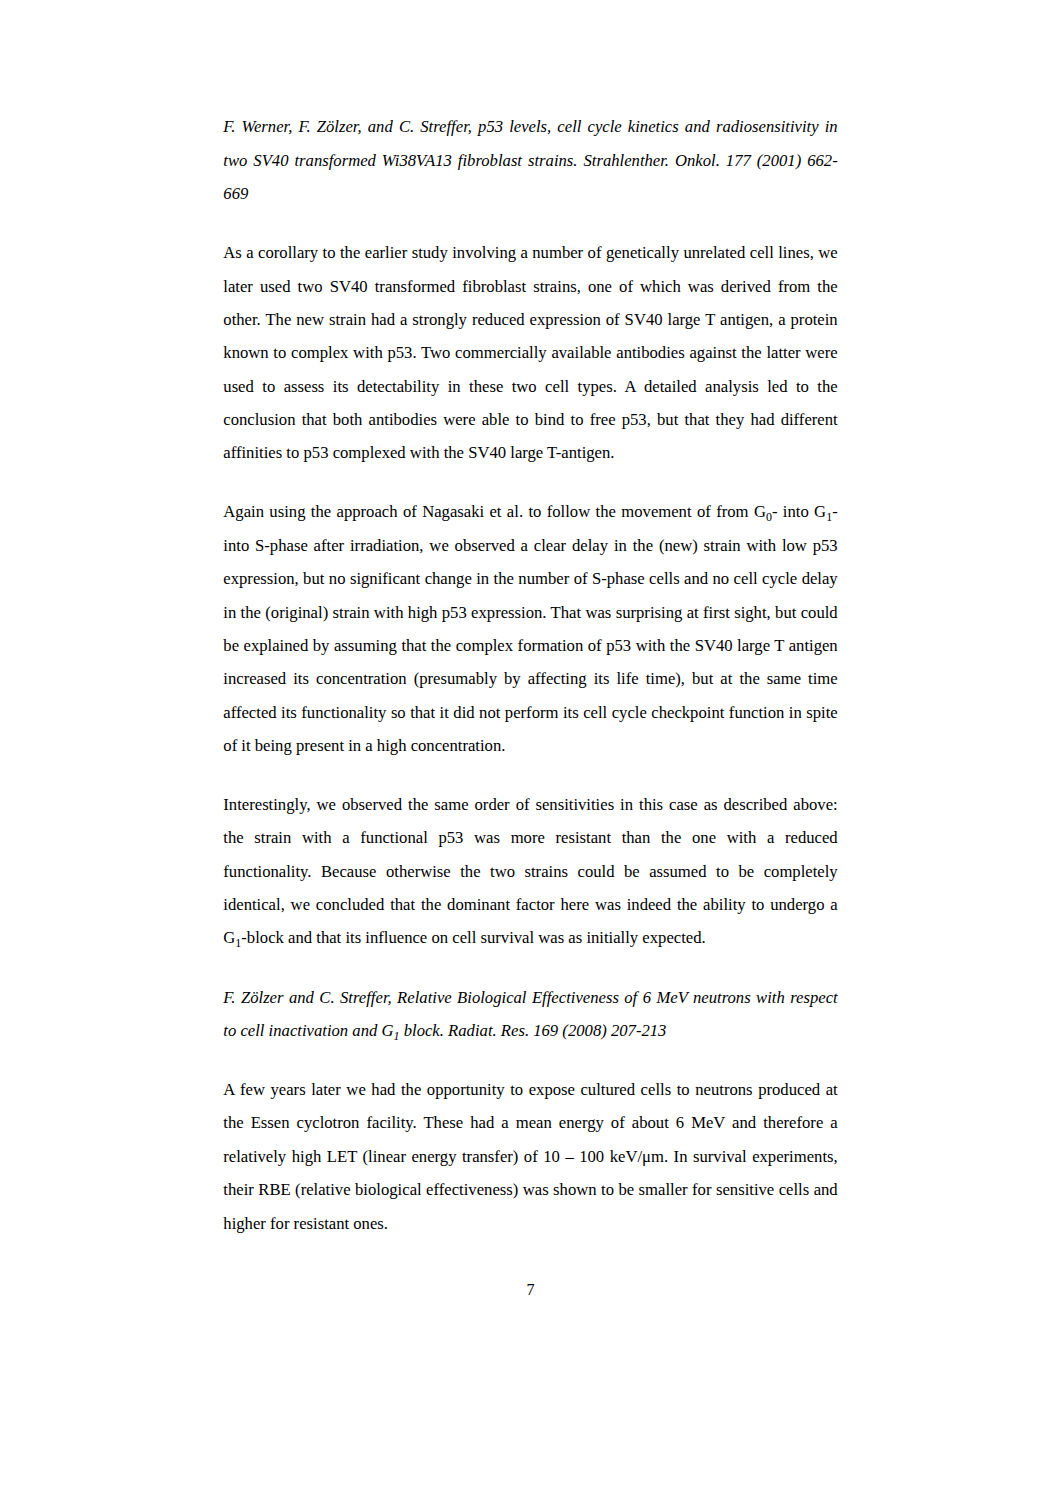F. Werner, F. Zölzer, and C. Streffer, p53 levels, cell cycle kinetics and radiosensitivity in two SV40 transformed Wi38VA13 fibroblast strains. Strahlenther. Onkol. 177 (2001) 662-669
As a corollary to the earlier study involving a number of genetically unrelated cell lines, we later used two SV40 transformed fibroblast strains, one of which was derived from the other. The new strain had a strongly reduced expression of SV40 large T antigen, a protein known to complex with p53. Two commercially available antibodies against the latter were used to assess its detectability in these two cell types. A detailed analysis led to the conclusion that both antibodies were able to bind to free p53, but that they had different affinities to p53 complexed with the SV40 large T-antigen.
Again using the approach of Nagasaki et al. to follow the movement of from G0- into G1- into S-phase after irradiation, we observed a clear delay in the (new) strain with low p53 expression, but no significant change in the number of S-phase cells and no cell cycle delay in the (original) strain with high p53 expression. That was surprising at first sight, but could be explained by assuming that the complex formation of p53 with the SV40 large T antigen increased its concentration (presumably by affecting its life time), but at the same time affected its functionality so that it did not perform its cell cycle checkpoint function in spite of it being present in a high concentration.
Interestingly, we observed the same order of sensitivities in this case as described above: the strain with a functional p53 was more resistant than the one with a reduced functionality. Because otherwise the two strains could be assumed to be completely identical, we concluded that the dominant factor here was indeed the ability to undergo a G1-block and that its influence on cell survival was as initially expected.
F. Zölzer and C. Streffer, Relative Biological Effectiveness of 6 MeV neutrons with respect to cell inactivation and G1 block. Radiat. Res. 169 (2008) 207-213
A few years later we had the opportunity to expose cultured cells to neutrons produced at the Essen cyclotron facility. These had a mean energy of about 6 MeV and therefore a relatively high LET (linear energy transfer) of 10 – 100 keV/μm. In survival experiments, their RBE (relative biological effectiveness) was shown to be smaller for sensitive cells and higher for resistant ones.
7